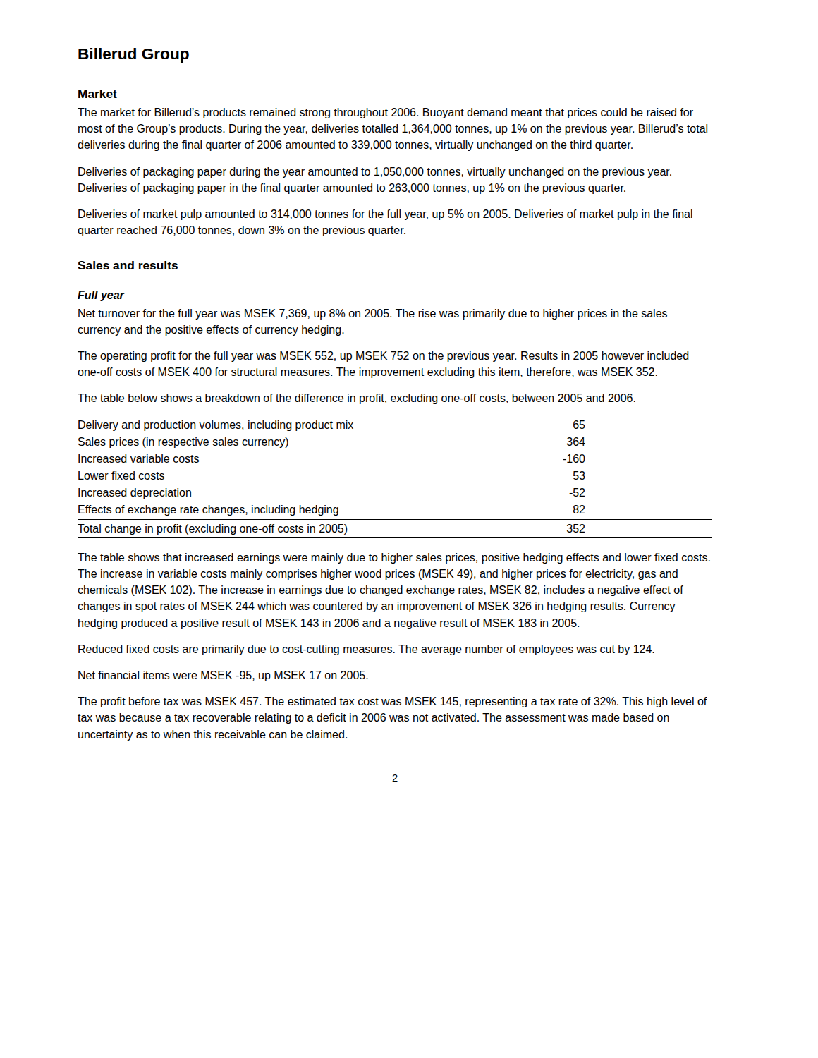Billerud Group
Market
The market for Billerud’s products remained strong throughout 2006. Buoyant demand meant that prices could be raised for most of the Group’s products. During the year, deliveries totalled 1,364,000 tonnes, up 1% on the previous year. Billerud’s total deliveries during the final quarter of 2006 amounted to 339,000 tonnes, virtually unchanged on the third quarter.
Deliveries of packaging paper during the year amounted to 1,050,000 tonnes, virtually unchanged on the previous year. Deliveries of packaging paper in the final quarter amounted to 263,000 tonnes, up 1% on the previous quarter.
Deliveries of market pulp amounted to 314,000 tonnes for the full year, up 5% on 2005. Deliveries of market pulp in the final quarter reached 76,000 tonnes, down 3% on the previous quarter.
Sales and results
Full year
Net turnover for the full year was MSEK 7,369, up 8% on 2005. The rise was primarily due to higher prices in the sales currency and the positive effects of currency hedging.
The operating profit for the full year was MSEK 552, up MSEK 752 on the previous year. Results in 2005 however included one-off costs of MSEK 400 for structural measures. The improvement excluding this item, therefore, was MSEK 352.
The table below shows a breakdown of the difference in profit, excluding one-off costs, between 2005 and 2006.
| Delivery and production volumes, including product mix | 65 | |
| Sales prices (in respective sales currency) | 364 | |
| Increased variable costs | -160 | |
| Lower fixed costs | 53 | |
| Increased depreciation | -52 | |
| Effects of exchange rate changes, including hedging | 82 | |
| Total change in profit (excluding one-off costs in 2005) | 352 | |
The table shows that increased earnings were mainly due to higher sales prices, positive hedging effects and lower fixed costs. The increase in variable costs mainly comprises higher wood prices (MSEK 49), and higher prices for electricity, gas and chemicals (MSEK 102). The increase in earnings due to changed exchange rates, MSEK 82, includes a negative effect of changes in spot rates of MSEK 244 which was countered by an improvement of MSEK 326 in hedging results. Currency hedging produced a positive result of MSEK 143 in 2006 and a negative result of MSEK 183 in 2005.
Reduced fixed costs are primarily due to cost-cutting measures. The average number of employees was cut by 124.
Net financial items were MSEK -95, up MSEK 17 on 2005.
The profit before tax was MSEK 457. The estimated tax cost was MSEK 145, representing a tax rate of 32%. This high level of tax was because a tax recoverable relating to a deficit in 2006 was not activated. The assessment was made based on uncertainty as to when this receivable can be claimed.
2